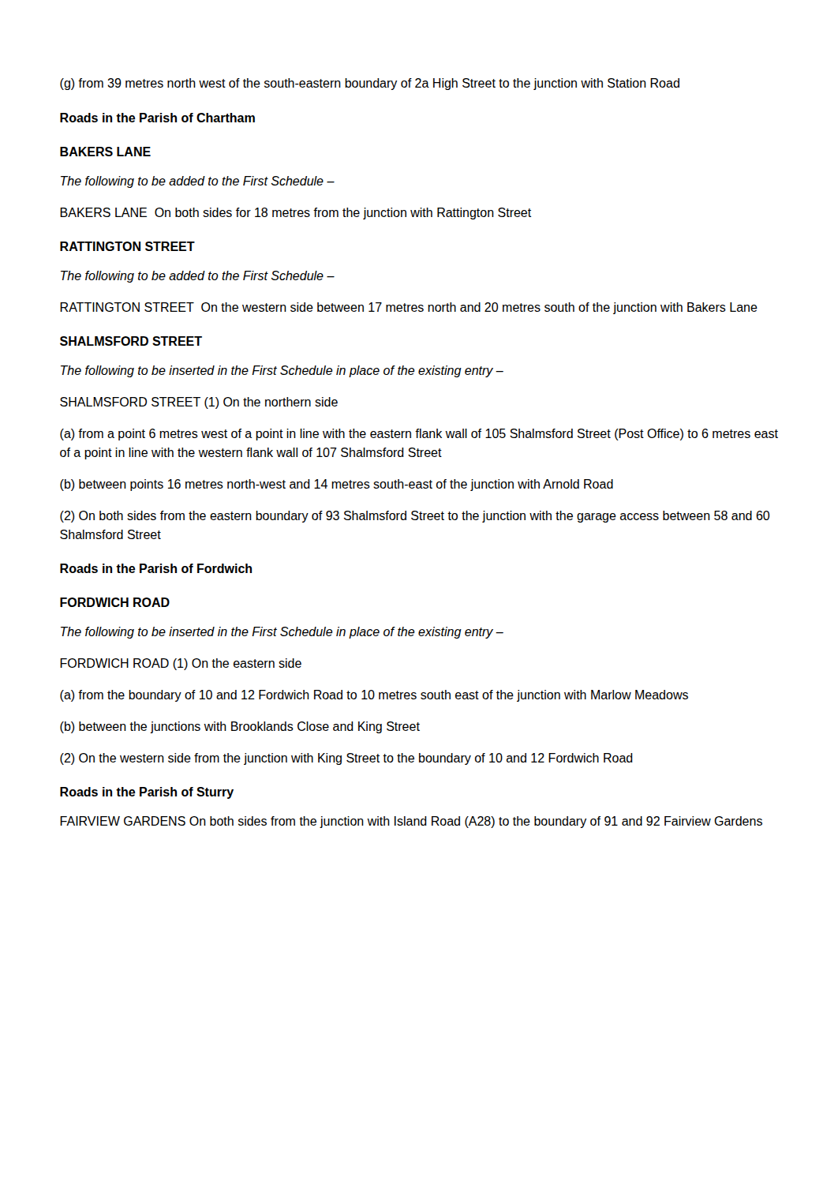(g) from 39 metres north west of the south-eastern boundary of 2a High Street to the junction with Station Road
Roads in the Parish of Chartham
BAKERS LANE
The following to be added to the First Schedule –
BAKERS LANE On both sides for 18 metres from the junction with Rattington Street
RATTINGTON STREET
The following to be added to the First Schedule –
RATTINGTON STREET On the western side between 17 metres north and 20 metres south of the junction with Bakers Lane
SHALMSFORD STREET
The following to be inserted in the First Schedule in place of the existing entry –
SHALMSFORD STREET (1) On the northern side
(a) from a point 6 metres west of a point in line with the eastern flank wall of 105 Shalmsford Street (Post Office) to 6 metres east of a point in line with the western flank wall of 107 Shalmsford Street
(b) between points 16 metres north-west and 14 metres south-east of the junction with Arnold Road
(2) On both sides from the eastern boundary of 93 Shalmsford Street to the junction with the garage access between 58 and 60 Shalmsford Street
Roads in the Parish of Fordwich
FORDWICH ROAD
The following to be inserted in the First Schedule in place of the existing entry –
FORDWICH ROAD (1) On the eastern side
(a) from the boundary of 10 and 12 Fordwich Road to 10 metres south east of the junction with Marlow Meadows
(b) between the junctions with Brooklands Close and King Street
(2) On the western side from the junction with King Street to the boundary of 10 and 12 Fordwich Road
Roads in the Parish of Sturry
FAIRVIEW GARDENS On both sides from the junction with Island Road (A28) to the boundary of 91 and 92 Fairview Gardens